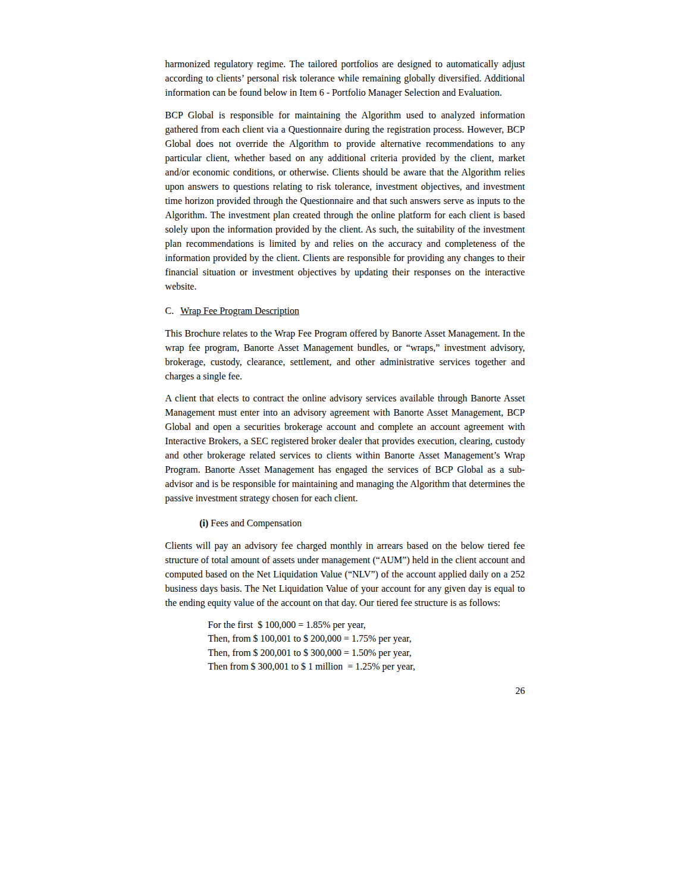harmonized regulatory regime. The tailored portfolios are designed to automatically adjust according to clients’ personal risk tolerance while remaining globally diversified. Additional information can be found below in Item 6 - Portfolio Manager Selection and Evaluation.
BCP Global is responsible for maintaining the Algorithm used to analyzed information gathered from each client via a Questionnaire during the registration process. However, BCP Global does not override the Algorithm to provide alternative recommendations to any particular client, whether based on any additional criteria provided by the client, market and/or economic conditions, or otherwise. Clients should be aware that the Algorithm relies upon answers to questions relating to risk tolerance, investment objectives, and investment time horizon provided through the Questionnaire and that such answers serve as inputs to the Algorithm. The investment plan created through the online platform for each client is based solely upon the information provided by the client. As such, the suitability of the investment plan recommendations is limited by and relies on the accuracy and completeness of the information provided by the client. Clients are responsible for providing any changes to their financial situation or investment objectives by updating their responses on the interactive website.
C. Wrap Fee Program Description
This Brochure relates to the Wrap Fee Program offered by Banorte Asset Management. In the wrap fee program, Banorte Asset Management bundles, or “wraps,” investment advisory, brokerage, custody, clearance, settlement, and other administrative services together and charges a single fee.
A client that elects to contract the online advisory services available through Banorte Asset Management must enter into an advisory agreement with Banorte Asset Management, BCP Global and open a securities brokerage account and complete an account agreement with Interactive Brokers, a SEC registered broker dealer that provides execution, clearing, custody and other brokerage related services to clients within Banorte Asset Management’s Wrap Program. Banorte Asset Management has engaged the services of BCP Global as a sub-advisor and is be responsible for maintaining and managing the Algorithm that determines the passive investment strategy chosen for each client.
(i) Fees and Compensation
Clients will pay an advisory fee charged monthly in arrears based on the below tiered fee structure of total amount of assets under management (“AUM”) held in the client account and computed based on the Net Liquidation Value (“NLV”) of the account applied daily on a 252 business days basis. The Net Liquidation Value of your account for any given day is equal to the ending equity value of the account on that day. Our tiered fee structure is as follows:
For the first $ 100,000 = 1.85% per year,
Then, from $ 100,001 to $ 200,000 = 1.75% per year,
Then, from $ 200,001 to $ 300,000 = 1.50% per year,
Then from $ 300,001 to $ 1 million = 1.25% per year,
26